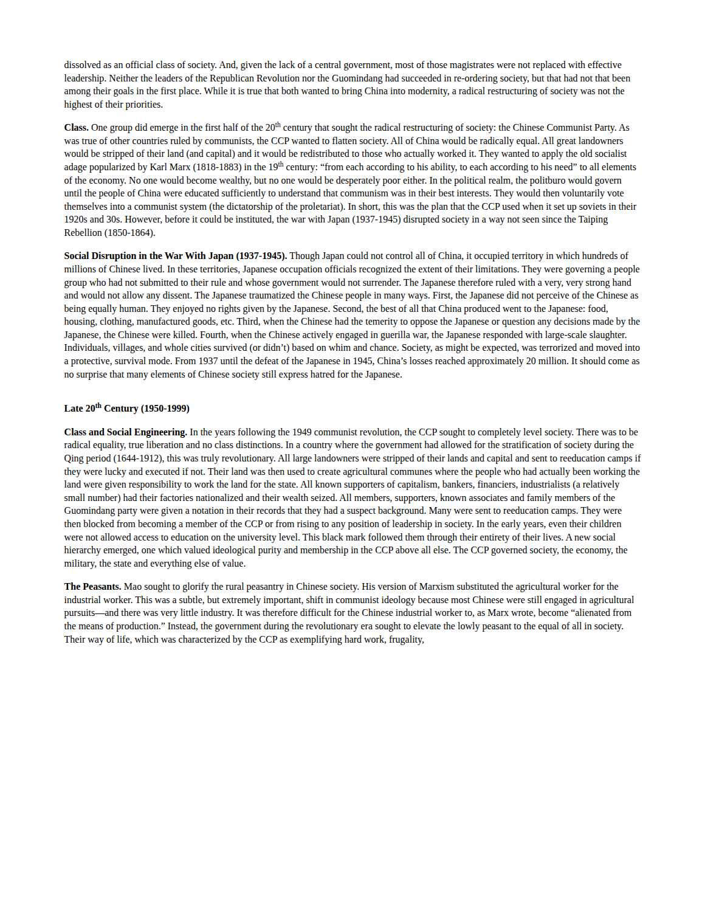dissolved as an official class of society. And, given the lack of a central government, most of those magistrates were not replaced with effective leadership. Neither the leaders of the Republican Revolution nor the Guomindang had succeeded in re-ordering society, but that had not that been among their goals in the first place. While it is true that both wanted to bring China into modernity, a radical restructuring of society was not the highest of their priorities.
Class. One group did emerge in the first half of the 20th century that sought the radical restructuring of society: the Chinese Communist Party. As was true of other countries ruled by communists, the CCP wanted to flatten society. All of China would be radically equal. All great landowners would be stripped of their land (and capital) and it would be redistributed to those who actually worked it. They wanted to apply the old socialist adage popularized by Karl Marx (1818-1883) in the 19th century: “from each according to his ability, to each according to his need” to all elements of the economy. No one would become wealthy, but no one would be desperately poor either. In the political realm, the politburo would govern until the people of China were educated sufficiently to understand that communism was in their best interests. They would then voluntarily vote themselves into a communist system (the dictatorship of the proletariat). In short, this was the plan that the CCP used when it set up soviets in their 1920s and 30s. However, before it could be instituted, the war with Japan (1937-1945) disrupted society in a way not seen since the Taiping Rebellion (1850-1864).
Social Disruption in the War With Japan (1937-1945). Though Japan could not control all of China, it occupied territory in which hundreds of millions of Chinese lived. In these territories, Japanese occupation officials recognized the extent of their limitations. They were governing a people group who had not submitted to their rule and whose government would not surrender. The Japanese therefore ruled with a very, very strong hand and would not allow any dissent. The Japanese traumatized the Chinese people in many ways. First, the Japanese did not perceive of the Chinese as being equally human. They enjoyed no rights given by the Japanese. Second, the best of all that China produced went to the Japanese: food, housing, clothing, manufactured goods, etc. Third, when the Chinese had the temerity to oppose the Japanese or question any decisions made by the Japanese, the Chinese were killed. Fourth, when the Chinese actively engaged in guerilla war, the Japanese responded with large-scale slaughter. Individuals, villages, and whole cities survived (or didn’t) based on whim and chance. Society, as might be expected, was terrorized and moved into a protective, survival mode. From 1937 until the defeat of the Japanese in 1945, China’s losses reached approximately 20 million. It should come as no surprise that many elements of Chinese society still express hatred for the Japanese.
Late 20th Century (1950-1999)
Class and Social Engineering. In the years following the 1949 communist revolution, the CCP sought to completely level society. There was to be radical equality, true liberation and no class distinctions. In a country where the government had allowed for the stratification of society during the Qing period (1644-1912), this was truly revolutionary. All large landowners were stripped of their lands and capital and sent to reeducation camps if they were lucky and executed if not. Their land was then used to create agricultural communes where the people who had actually been working the land were given responsibility to work the land for the state. All known supporters of capitalism, bankers, financiers, industrialists (a relatively small number) had their factories nationalized and their wealth seized. All members, supporters, known associates and family members of the Guomindang party were given a notation in their records that they had a suspect background. Many were sent to reeducation camps. They were then blocked from becoming a member of the CCP or from rising to any position of leadership in society. In the early years, even their children were not allowed access to education on the university level. This black mark followed them through their entirety of their lives. A new social hierarchy emerged, one which valued ideological purity and membership in the CCP above all else. The CCP governed society, the economy, the military, the state and everything else of value.
The Peasants. Mao sought to glorify the rural peasantry in Chinese society. His version of Marxism substituted the agricultural worker for the industrial worker. This was a subtle, but extremely important, shift in communist ideology because most Chinese were still engaged in agricultural pursuits—and there was very little industry. It was therefore difficult for the Chinese industrial worker to, as Marx wrote, become “alienated from the means of production.” Instead, the government during the revolutionary era sought to elevate the lowly peasant to the equal of all in society. Their way of life, which was characterized by the CCP as exemplifying hard work, frugality,